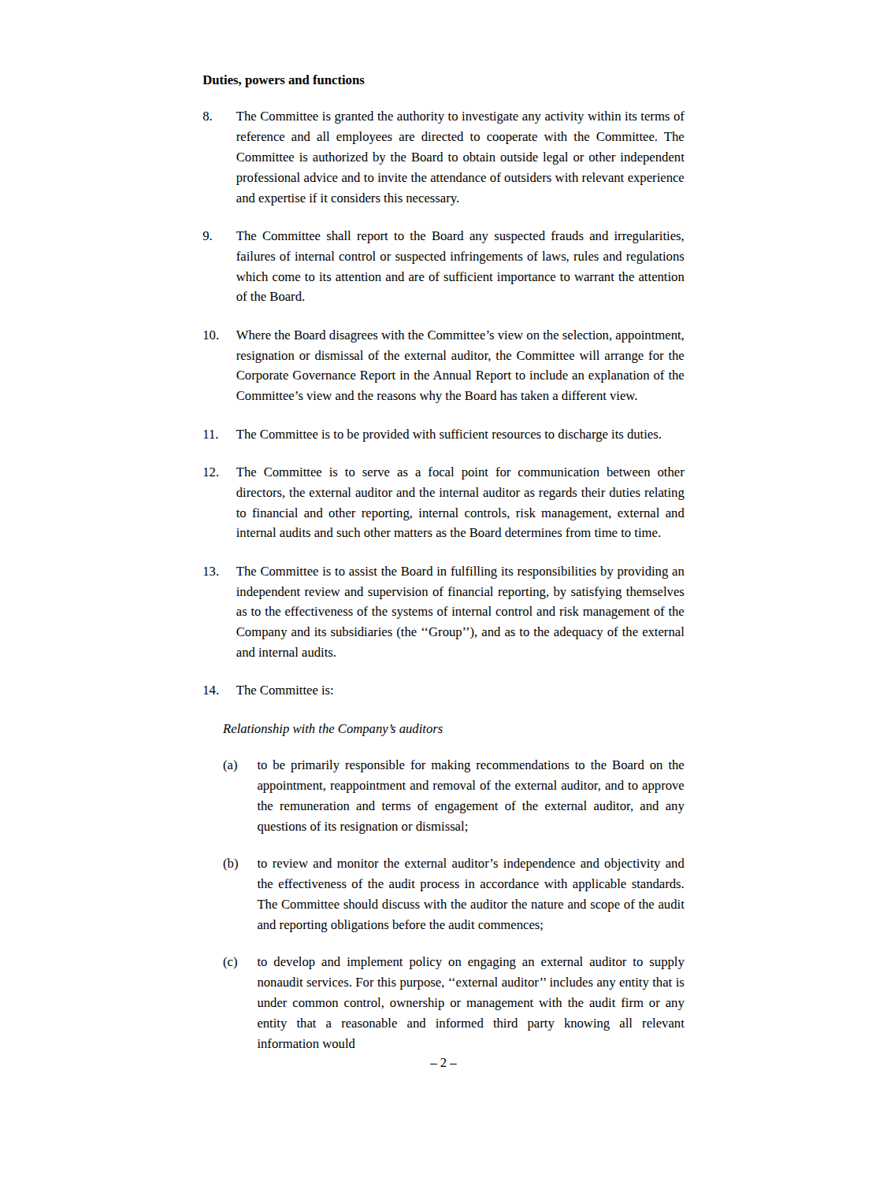Duties, powers and functions
The Committee is granted the authority to investigate any activity within its terms of reference and all employees are directed to cooperate with the Committee. The Committee is authorized by the Board to obtain outside legal or other independent professional advice and to invite the attendance of outsiders with relevant experience and expertise if it considers this necessary.
The Committee shall report to the Board any suspected frauds and irregularities, failures of internal control or suspected infringements of laws, rules and regulations which come to its attention and are of sufficient importance to warrant the attention of the Board.
Where the Board disagrees with the Committee’s view on the selection, appointment, resignation or dismissal of the external auditor, the Committee will arrange for the Corporate Governance Report in the Annual Report to include an explanation of the Committee’s view and the reasons why the Board has taken a different view.
The Committee is to be provided with sufficient resources to discharge its duties.
The Committee is to serve as a focal point for communication between other directors, the external auditor and the internal auditor as regards their duties relating to financial and other reporting, internal controls, risk management, external and internal audits and such other matters as the Board determines from time to time.
The Committee is to assist the Board in fulfilling its responsibilities by providing an independent review and supervision of financial reporting, by satisfying themselves as to the effectiveness of the systems of internal control and risk management of the Company and its subsidiaries (the ‘‘Group’’), and as to the adequacy of the external and internal audits.
The Committee is:
Relationship with the Company’s auditors
to be primarily responsible for making recommendations to the Board on the appointment, reappointment and removal of the external auditor, and to approve the remuneration and terms of engagement of the external auditor, and any questions of its resignation or dismissal;
to review and monitor the external auditor’s independence and objectivity and the effectiveness of the audit process in accordance with applicable standards. The Committee should discuss with the auditor the nature and scope of the audit and reporting obligations before the audit commences;
to develop and implement policy on engaging an external auditor to supply nonaudit services. For this purpose, ‘‘external auditor’’ includes any entity that is under common control, ownership or management with the audit firm or any entity that a reasonable and informed third party knowing all relevant information would
– 2 –